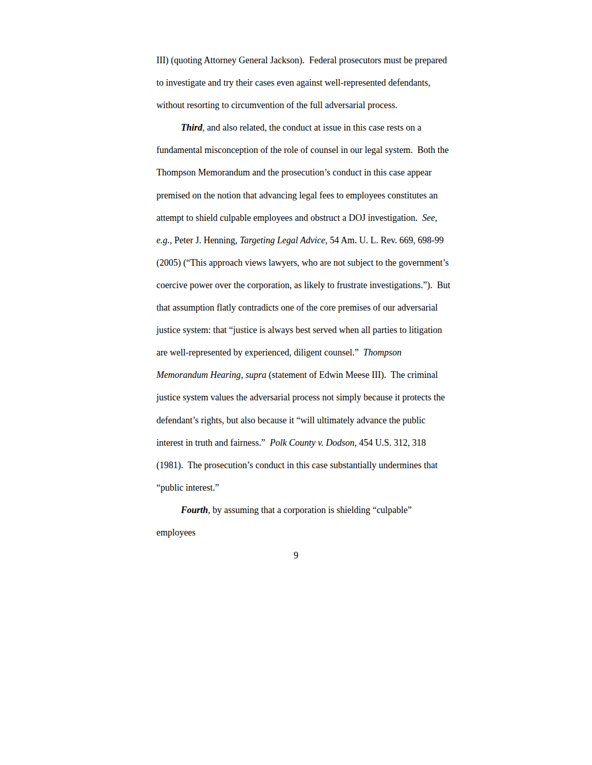III) (quoting Attorney General Jackson). Federal prosecutors must be prepared to investigate and try their cases even against well-represented defendants, without resorting to circumvention of the full adversarial process.
Third, and also related, the conduct at issue in this case rests on a fundamental misconception of the role of counsel in our legal system. Both the Thompson Memorandum and the prosecution’s conduct in this case appear premised on the notion that advancing legal fees to employees constitutes an attempt to shield culpable employees and obstruct a DOJ investigation. See, e.g., Peter J. Henning, Targeting Legal Advice, 54 Am. U. L. Rev. 669, 698-99 (2005) (“This approach views lawyers, who are not subject to the government’s coercive power over the corporation, as likely to frustrate investigations.”). But that assumption flatly contradicts one of the core premises of our adversarial justice system: that “justice is always best served when all parties to litigation are well-represented by experienced, diligent counsel.” Thompson Memorandum Hearing, supra (statement of Edwin Meese III). The criminal justice system values the adversarial process not simply because it protects the defendant’s rights, but also because it “will ultimately advance the public interest in truth and fairness.” Polk County v. Dodson, 454 U.S. 312, 318 (1981). The prosecution’s conduct in this case substantially undermines that “public interest.”
Fourth, by assuming that a corporation is shielding “culpable” employees
9